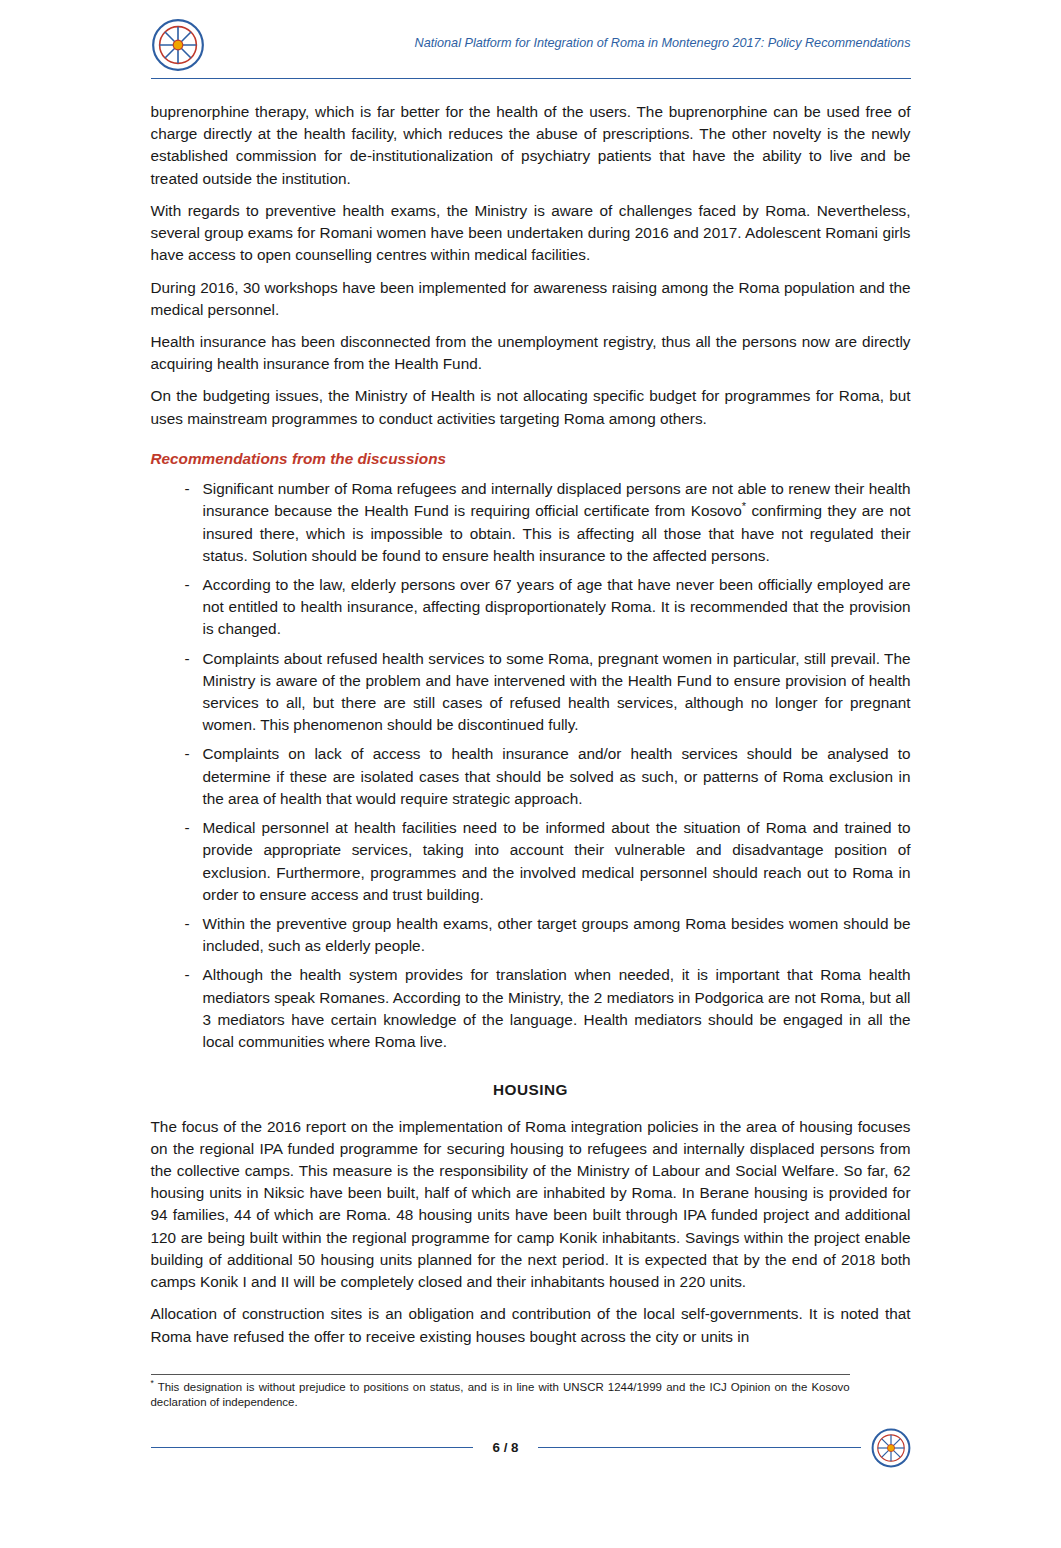National Platform for Integration of Roma in Montenegro 2017: Policy Recommendations
buprenorphine therapy, which is far better for the health of the users. The buprenorphine can be used free of charge directly at the health facility, which reduces the abuse of prescriptions. The other novelty is the newly established commission for de-institutionalization of psychiatry patients that have the ability to live and be treated outside the institution.
With regards to preventive health exams, the Ministry is aware of challenges faced by Roma. Nevertheless, several group exams for Romani women have been undertaken during 2016 and 2017. Adolescent Romani girls have access to open counselling centres within medical facilities.
During 2016, 30 workshops have been implemented for awareness raising among the Roma population and the medical personnel.
Health insurance has been disconnected from the unemployment registry, thus all the persons now are directly acquiring health insurance from the Health Fund.
On the budgeting issues, the Ministry of Health is not allocating specific budget for programmes for Roma, but uses mainstream programmes to conduct activities targeting Roma among others.
Recommendations from the discussions
Significant number of Roma refugees and internally displaced persons are not able to renew their health insurance because the Health Fund is requiring official certificate from Kosovo* confirming they are not insured there, which is impossible to obtain. This is affecting all those that have not regulated their status. Solution should be found to ensure health insurance to the affected persons.
According to the law, elderly persons over 67 years of age that have never been officially employed are not entitled to health insurance, affecting disproportionately Roma. It is recommended that the provision is changed.
Complaints about refused health services to some Roma, pregnant women in particular, still prevail. The Ministry is aware of the problem and have intervened with the Health Fund to ensure provision of health services to all, but there are still cases of refused health services, although no longer for pregnant women. This phenomenon should be discontinued fully.
Complaints on lack of access to health insurance and/or health services should be analysed to determine if these are isolated cases that should be solved as such, or patterns of Roma exclusion in the area of health that would require strategic approach.
Medical personnel at health facilities need to be informed about the situation of Roma and trained to provide appropriate services, taking into account their vulnerable and disadvantage position of exclusion. Furthermore, programmes and the involved medical personnel should reach out to Roma in order to ensure access and trust building.
Within the preventive group health exams, other target groups among Roma besides women should be included, such as elderly people.
Although the health system provides for translation when needed, it is important that Roma health mediators speak Romanes. According to the Ministry, the 2 mediators in Podgorica are not Roma, but all 3 mediators have certain knowledge of the language. Health mediators should be engaged in all the local communities where Roma live.
Housing
The focus of the 2016 report on the implementation of Roma integration policies in the area of housing focuses on the regional IPA funded programme for securing housing to refugees and internally displaced persons from the collective camps. This measure is the responsibility of the Ministry of Labour and Social Welfare. So far, 62 housing units in Niksic have been built, half of which are inhabited by Roma. In Berane housing is provided for 94 families, 44 of which are Roma. 48 housing units have been built through IPA funded project and additional 120 are being built within the regional programme for camp Konik inhabitants. Savings within the project enable building of additional 50 housing units planned for the next period. It is expected that by the end of 2018 both camps Konik I and II will be completely closed and their inhabitants housed in 220 units.
Allocation of construction sites is an obligation and contribution of the local self-governments. It is noted that Roma have refused the offer to receive existing houses bought across the city or units in
* This designation is without prejudice to positions on status, and is in line with UNSCR 1244/1999 and the ICJ Opinion on the Kosovo declaration of independence.
6 / 8